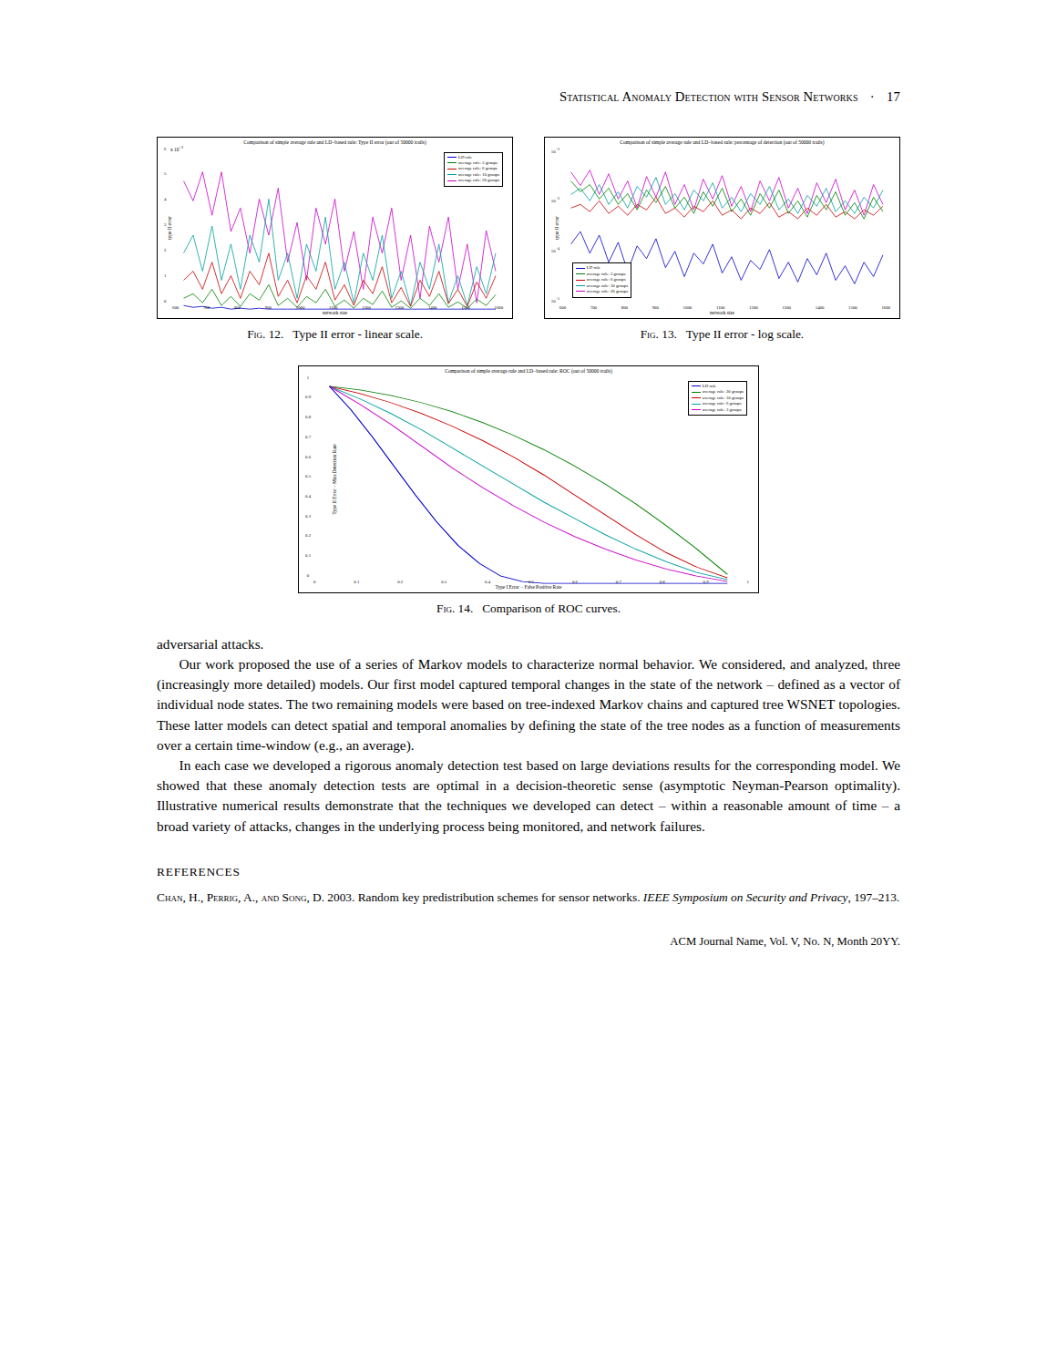Statistical Anomaly Detection with Sensor Networks·17
Comparison of simple average rule and LD−based rule: Type II error (out of 50000 trails)
x 10−3
type II error
network size
LD rule average rule: 3 groups average rule: 6 groups average rule: 10 groups average rule: 20 groups
6543210
6007008009001000110012001300140015001600
Fig. 12. Type II error - linear scale.
Comparison of simple average rule and LD−based rule: percentage of detection (out of 50000 trails)
type II error
network size
LD rule average rule: 3 groups average rule: 6 groups average rule: 10 groups average rule: 20 groups
10−210−310−410−5
6007008009001000110012001300140015001600
Fig. 13. Type II error - log scale.
Comparison of simple average rule and LD−based rule: ROC (out of 50000 trails)
Type II Error − Miss Detection Rate
Type I Error − False Positive Rate
LD rule average rule: 20 groups average rule: 10 groups average rule: 6 groups average rule: 3 groups
10.90.80.70.60.50.40.30.20.10
00.10.20.30.40.50.60.70.80.91
Fig. 14. Comparison of ROC curves.
adversarial attacks.
Our work proposed the use of a series of Markov models to characterize normal behavior. We considered, and analyzed, three (increasingly more detailed) models. Our first model captured temporal changes in the state of the network – defined as a vector of individual node states. The two remaining models were based on tree-indexed Markov chains and captured tree WSNET topologies. These latter models can detect spatial and temporal anomalies by defining the state of the tree nodes as a function of measurements over a certain time-window (e.g., an average).
In each case we developed a rigorous anomaly detection test based on large deviations results for the corresponding model. We showed that these anomaly detection tests are optimal in a decision-theoretic sense (asymptotic Neyman-Pearson optimality). Illustrative numerical results demonstrate that the techniques we developed can detect – within a reasonable amount of time – a broad variety of attacks, changes in the underlying process being monitored, and network failures.
References
Chan, H., Perrig, A., and Song, D. 2003. Random key predistribution schemes for sensor networks. IEEE Symposium on Security and Privacy, 197–213.
ACM Journal Name, Vol. V, No. N, Month 20YY.